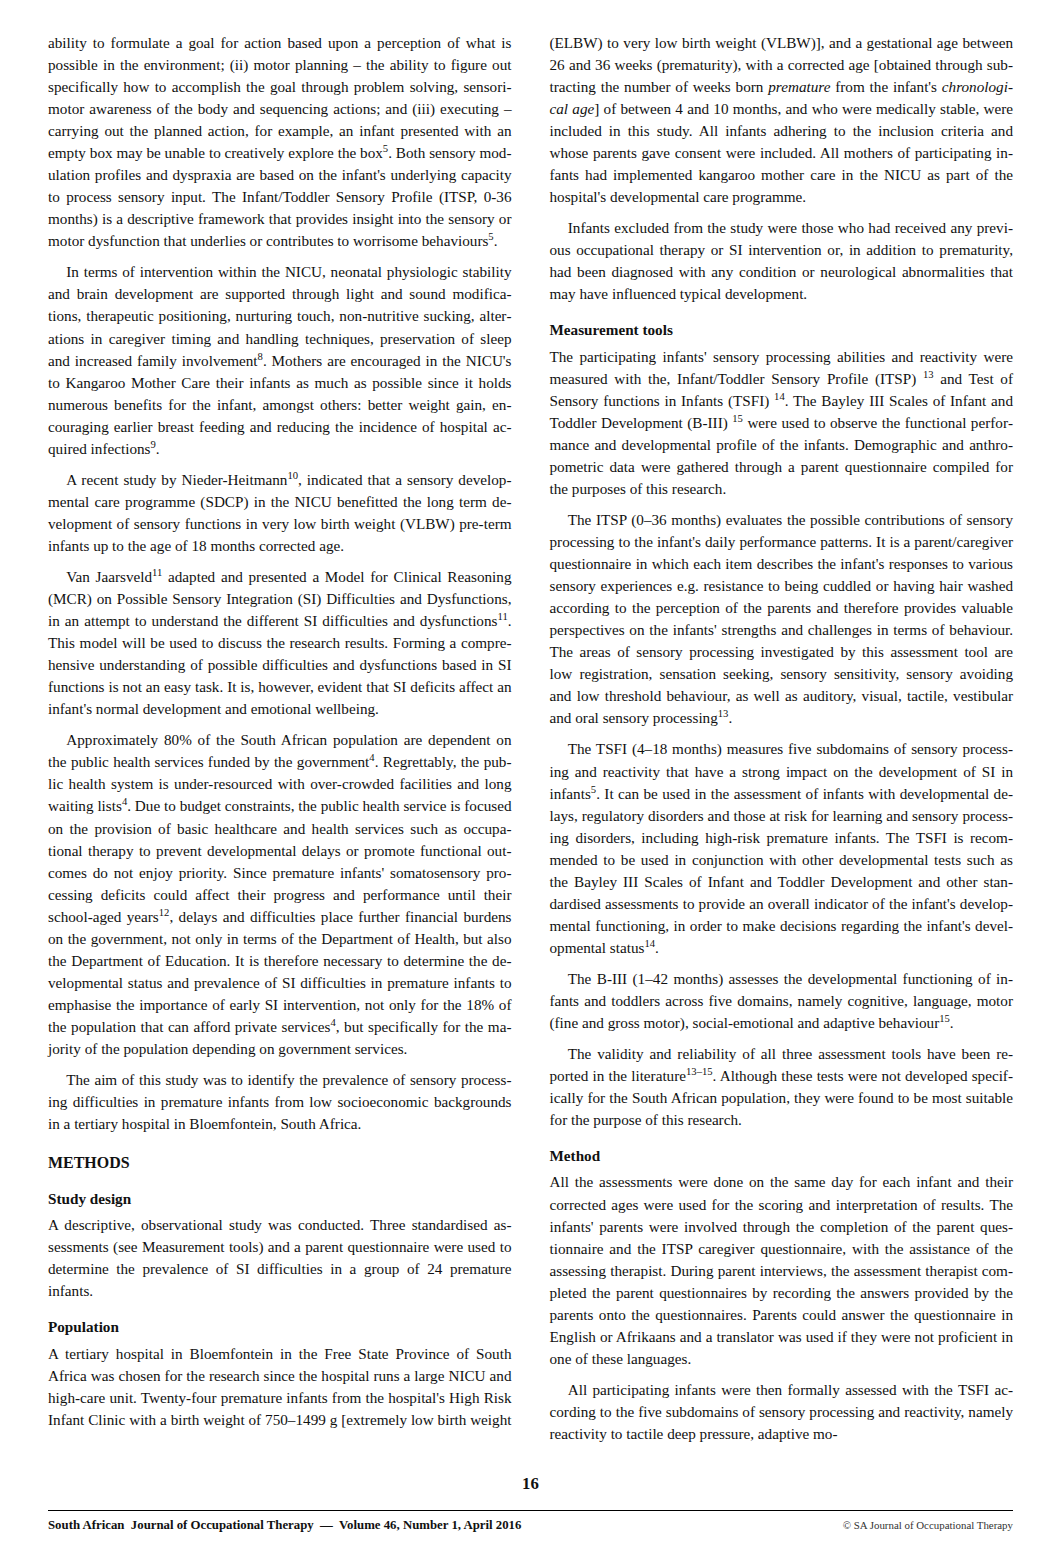ability to formulate a goal for action based upon a perception of what is possible in the environment; (ii) motor planning – the ability to figure out specifically how to accomplish the goal through problem solving, sensorimotor awareness of the body and sequencing actions; and (iii) executing – carrying out the planned action, for example, an infant presented with an empty box may be unable to creatively explore the box5. Both sensory modulation profiles and dyspraxia are based on the infant's underlying capacity to process sensory input. The Infant/Toddler Sensory Profile (ITSP, 0-36 months) is a descriptive framework that provides insight into the sensory or motor dysfunction that underlies or contributes to worrisome behaviours5.
In terms of intervention within the NICU, neonatal physiologic stability and brain development are supported through light and sound modifications, therapeutic positioning, nurturing touch, non-nutritive sucking, alterations in caregiver timing and handling techniques, preservation of sleep and increased family involvement8. Mothers are encouraged in the NICU's to Kangaroo Mother Care their infants as much as possible since it holds numerous benefits for the infant, amongst others: better weight gain, encouraging earlier breast feeding and reducing the incidence of hospital acquired infections9.
A recent study by Nieder-Heitmann10, indicated that a sensory developmental care programme (SDCP) in the NICU benefitted the long term development of sensory functions in very low birth weight (VLBW) pre-term infants up to the age of 18 months corrected age.
Van Jaarsveld11 adapted and presented a Model for Clinical Reasoning (MCR) on Possible Sensory Integration (SI) Difficulties and Dysfunctions, in an attempt to understand the different SI difficulties and dysfunctions11. This model will be used to discuss the research results. Forming a comprehensive understanding of possible difficulties and dysfunctions based in SI functions is not an easy task. It is, however, evident that SI deficits affect an infant's normal development and emotional wellbeing.
Approximately 80% of the South African population are dependent on the public health services funded by the government4. Regrettably, the public health system is under-resourced with over-crowded facilities and long waiting lists4. Due to budget constraints, the public health service is focused on the provision of basic healthcare and health services such as occupational therapy to prevent developmental delays or promote functional outcomes do not enjoy priority. Since premature infants' somatosensory processing deficits could affect their progress and performance until their school-aged years12, delays and difficulties place further financial burdens on the government, not only in terms of the Department of Health, but also the Department of Education. It is therefore necessary to determine the developmental status and prevalence of SI difficulties in premature infants to emphasise the importance of early SI intervention, not only for the 18% of the population that can afford private services4, but specifically for the majority of the population depending on government services.
The aim of this study was to identify the prevalence of sensory processing difficulties in premature infants from low socioeconomic backgrounds in a tertiary hospital in Bloemfontein, South Africa.
METHODS
Study design
A descriptive, observational study was conducted. Three standardised assessments (see Measurement tools) and a parent questionnaire were used to determine the prevalence of SI difficulties in a group of 24 premature infants.
Population
A tertiary hospital in Bloemfontein in the Free State Province of South Africa was chosen for the research since the hospital runs a large NICU and high-care unit. Twenty-four premature infants from the hospital's High Risk Infant Clinic with a birth weight of 750–1499 g [extremely low birth weight (ELBW) to very low birth weight (VLBW)], and a gestational age between 26 and 36 weeks (prematurity), with a corrected age [obtained through subtracting the number of weeks born premature from the infant's chronological age] of between 4 and 10 months, and who were medically stable, were included in this study. All infants adhering to the inclusion criteria and whose parents gave consent were included. All mothers of participating infants had implemented kangaroo mother care in the NICU as part of the hospital's developmental care programme.
Infants excluded from the study were those who had received any previous occupational therapy or SI intervention or, in addition to prematurity, had been diagnosed with any condition or neurological abnormalities that may have influenced typical development.
Measurement tools
The participating infants' sensory processing abilities and reactivity were measured with the, Infant/Toddler Sensory Profile (ITSP) 13 and Test of Sensory functions in Infants (TSFI) 14. The Bayley III Scales of Infant and Toddler Development (B-III) 15 were used to observe the functional performance and developmental profile of the infants. Demographic and anthropometric data were gathered through a parent questionnaire compiled for the purposes of this research.
The ITSP (0–36 months) evaluates the possible contributions of sensory processing to the infant's daily performance patterns. It is a parent/caregiver questionnaire in which each item describes the infant's responses to various sensory experiences e.g. resistance to being cuddled or having hair washed according to the perception of the parents and therefore provides valuable perspectives on the infants' strengths and challenges in terms of behaviour. The areas of sensory processing investigated by this assessment tool are low registration, sensation seeking, sensory sensitivity, sensory avoiding and low threshold behaviour, as well as auditory, visual, tactile, vestibular and oral sensory processing13.
The TSFI (4–18 months) measures five subdomains of sensory processing and reactivity that have a strong impact on the development of SI in infants5. It can be used in the assessment of infants with developmental delays, regulatory disorders and those at risk for learning and sensory processing disorders, including high-risk premature infants. The TSFI is recommended to be used in conjunction with other developmental tests such as the Bayley III Scales of Infant and Toddler Development and other standardised assessments to provide an overall indicator of the infant's developmental functioning, in order to make decisions regarding the infant's developmental status14.
The B-III (1–42 months) assesses the developmental functioning of infants and toddlers across five domains, namely cognitive, language, motor (fine and gross motor), social-emotional and adaptive behaviour15.
The validity and reliability of all three assessment tools have been reported in the literature13–15. Although these tests were not developed specifically for the South African population, they were found to be most suitable for the purpose of this research.
Method
All the assessments were done on the same day for each infant and their corrected ages were used for the scoring and interpretation of results. The infants' parents were involved through the completion of the parent questionnaire and the ITSP caregiver questionnaire, with the assistance of the assessing therapist. During parent interviews, the assessment therapist completed the parent questionnaires by recording the answers provided by the parents onto the questionnaires. Parents could answer the questionnaire in English or Afrikaans and a translator was used if they were not proficient in one of these languages.
All participating infants were then formally assessed with the TSFI according to the five subdomains of sensory processing and reactivity, namely reactivity to tactile deep pressure, adaptive mo-
16
South African Journal of Occupational Therapy — Volume 46, Number 1, April 2016
© SA Journal of Occupational Therapy